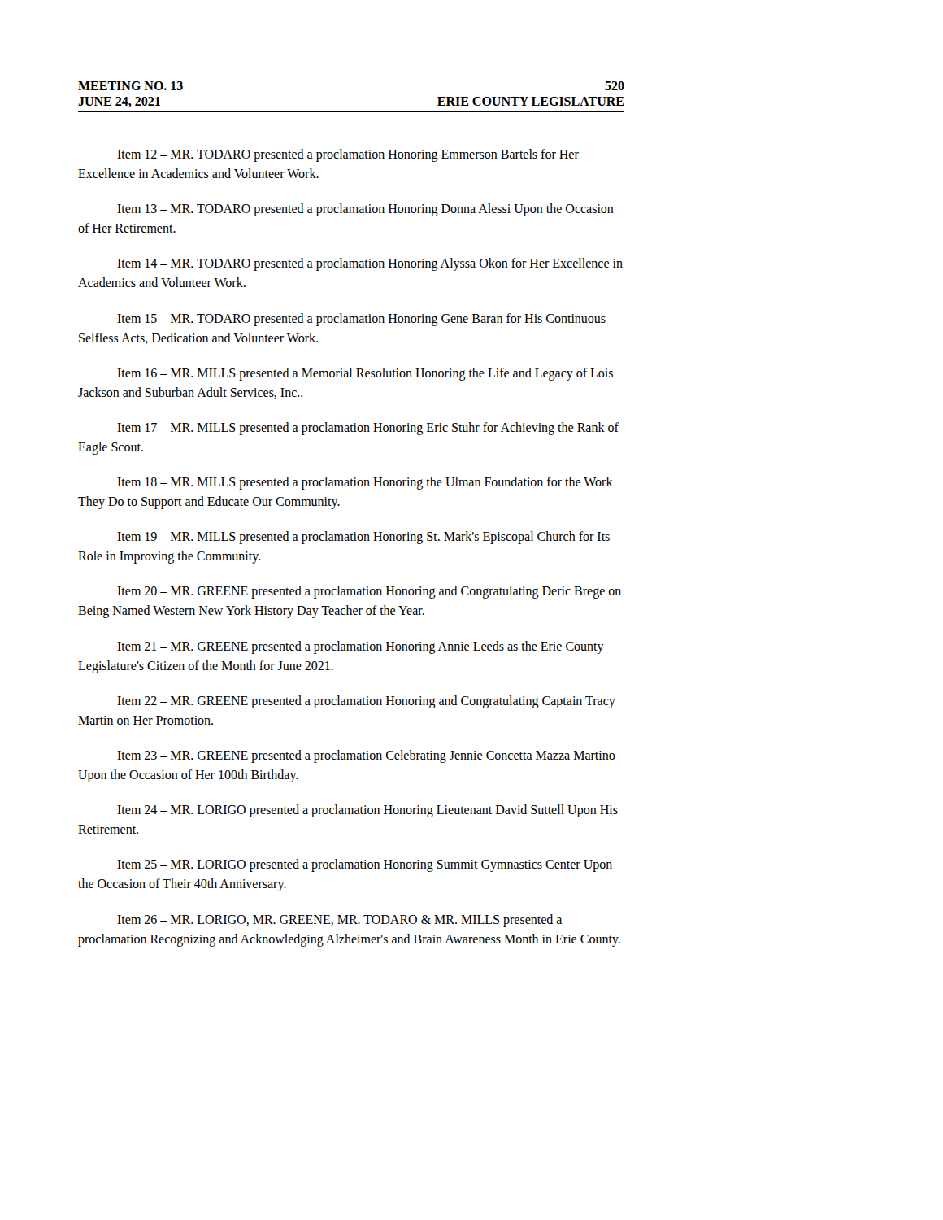MEETING NO. 13
JUNE 24, 2021
520
ERIE COUNTY LEGISLATURE
Item 12 – MR. TODARO presented a proclamation Honoring Emmerson Bartels for Her Excellence in Academics and Volunteer Work.
Item 13 – MR. TODARO presented a proclamation Honoring Donna Alessi Upon the Occasion of Her Retirement.
Item 14 – MR. TODARO presented a proclamation Honoring Alyssa Okon for Her Excellence in Academics and Volunteer Work.
Item 15 – MR. TODARO presented a proclamation Honoring Gene Baran for His Continuous Selfless Acts, Dedication and Volunteer Work.
Item 16 – MR. MILLS presented a Memorial Resolution Honoring the Life and Legacy of Lois Jackson and Suburban Adult Services, Inc..
Item 17 – MR. MILLS presented a proclamation Honoring Eric Stuhr for Achieving the Rank of Eagle Scout.
Item 18 – MR. MILLS presented a proclamation Honoring the Ulman Foundation for the Work They Do to Support and Educate Our Community.
Item 19 – MR. MILLS presented a proclamation Honoring St. Mark's Episcopal Church for Its Role in Improving the Community.
Item 20 – MR. GREENE presented a proclamation Honoring and Congratulating Deric Brege on Being Named Western New York History Day Teacher of the Year.
Item 21 – MR. GREENE presented a proclamation Honoring Annie Leeds as the Erie County Legislature's Citizen of the Month for June 2021.
Item 22 – MR. GREENE presented a proclamation Honoring and Congratulating Captain Tracy Martin on Her Promotion.
Item 23 – MR. GREENE presented a proclamation Celebrating Jennie Concetta Mazza Martino Upon the Occasion of Her 100th Birthday.
Item 24 – MR. LORIGO presented a proclamation Honoring Lieutenant David Suttell Upon His Retirement.
Item 25 – MR. LORIGO presented a proclamation Honoring Summit Gymnastics Center Upon the Occasion of Their 40th Anniversary.
Item 26 – MR. LORIGO, MR. GREENE, MR. TODARO & MR. MILLS presented a proclamation Recognizing and Acknowledging Alzheimer's and Brain Awareness Month in Erie County.